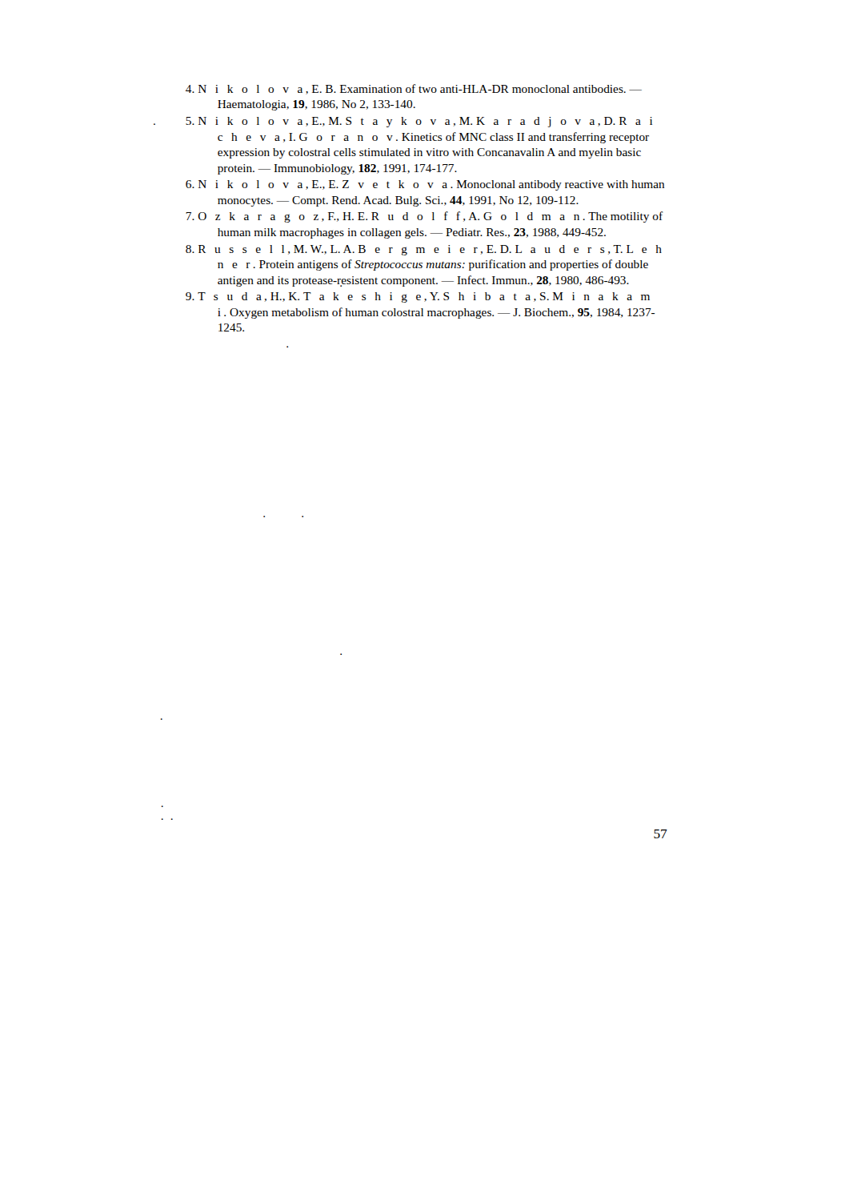4. N i k o l o v a, E. B. Examination of two anti-HLA-DR monoclonal antibodies. — Haematologia, 19, 1986, No 2, 133-140.
5. N i k o l o v a, E., M. S t a y k o v a, M. K a r a d j o v a, D. R a i c h e v a, I. G o r a n o v. Kinetics of MNC class II and transferring receptor expression by colostral cells stimulated in vitro with Concanavalin A and myelin basic protein. — Immunobiology, 182, 1991, 174-177.
6. N i k o l o v a, E., E. Z v e t k o v a. Monoclonal antibody reactive with human monocytes. — Compt. Rend. Acad. Bulg. Sci., 44, 1991, No 12, 109-112.
7. O z k a r a g o z, F., H. E. R u d o l f f, A. G o l d m a n. The motility of human milk macrophages in collagen gels. — Pediatr. Res., 23, 1988, 449-452.
8. R u s s e l l, M. W., L. A. B e r g m e i e r, E. D. L a u d e r s, T. L e h n e r. Protein antigens of Streptococcus mutans: purification and properties of double antigen and its protease-resistent component. — Infect. Immun., 28, 1980, 486-493.
9. T s u d a, H., K. T a k e s h i g e, Y. S h i b a t a, S. M i n a k a m i. Oxygen metabolism of human colostral macrophages. — J. Biochem., 95, 1984, 1237-1245.
·
·
·
·
·
·
.
·
· ·
57